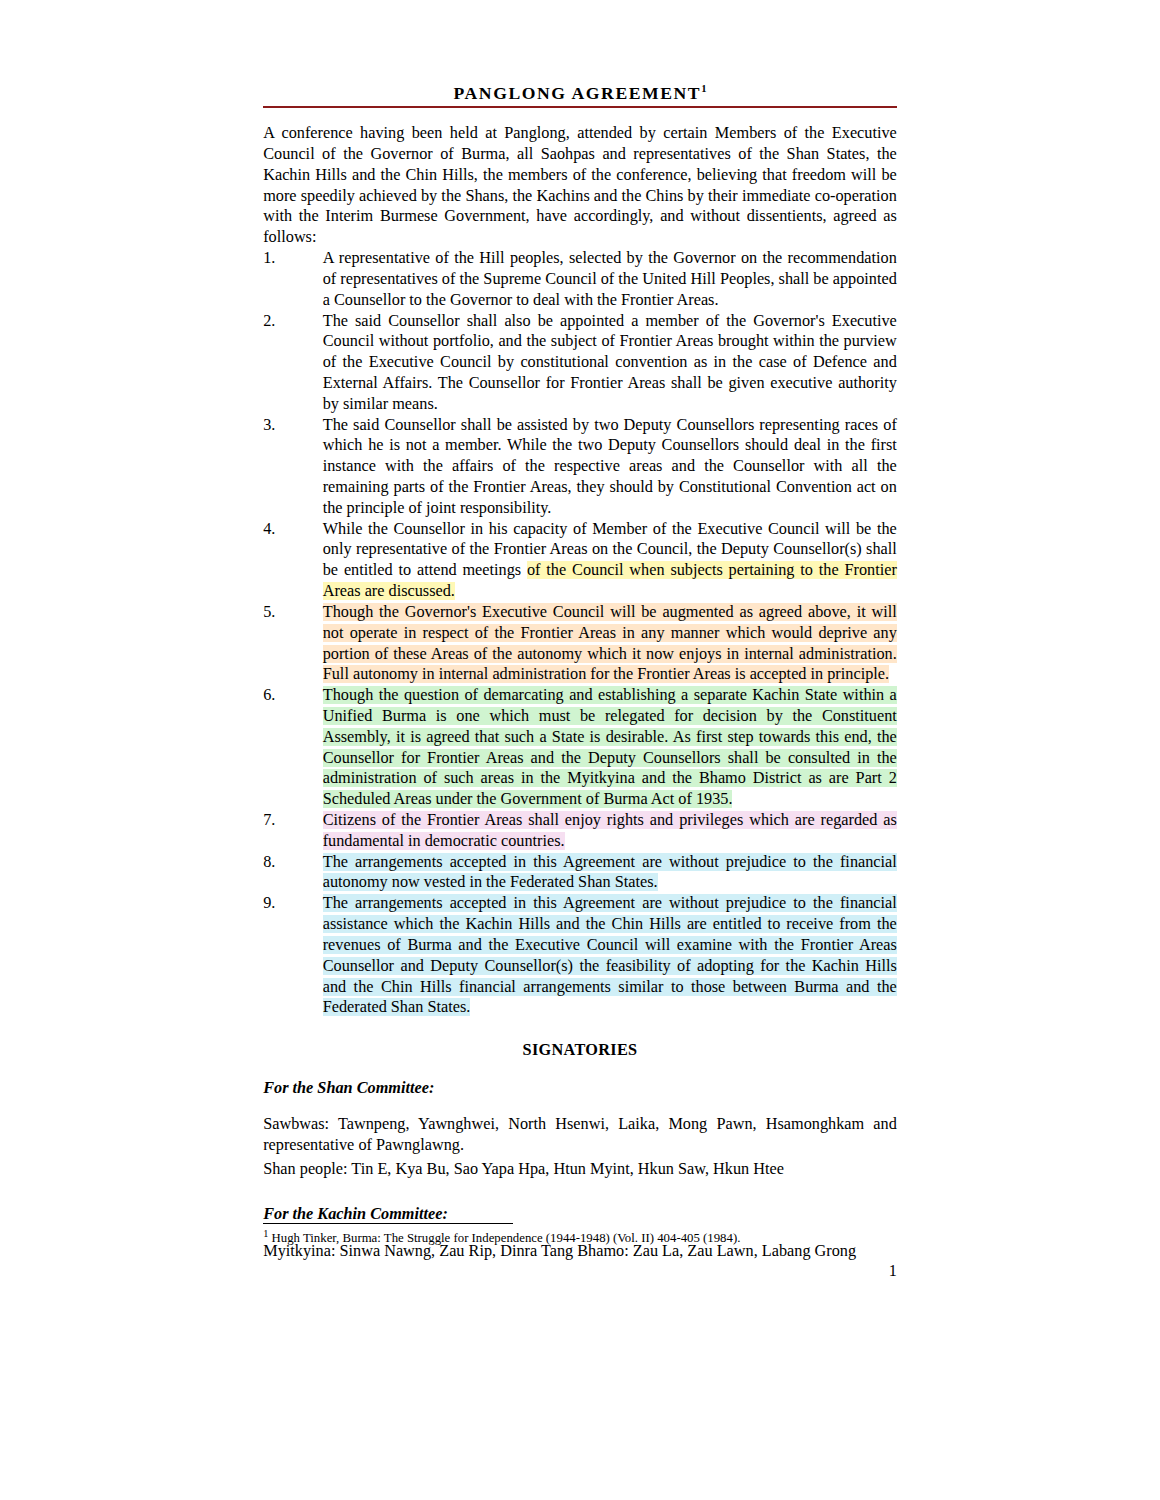PANGLONG AGREEMENT1
A conference having been held at Panglong, attended by certain Members of the Executive Council of the Governor of Burma, all Saohpas and representatives of the Shan States, the Kachin Hills and the Chin Hills, the members of the conference, believing that freedom will be more speedily achieved by the Shans, the Kachins and the Chins by their immediate co-operation with the Interim Burmese Government, have accordingly, and without dissentients, agreed as follows:
A representative of the Hill peoples, selected by the Governor on the recommendation of representatives of the Supreme Council of the United Hill Peoples, shall be appointed a Counsellor to the Governor to deal with the Frontier Areas.
The said Counsellor shall also be appointed a member of the Governor's Executive Council without portfolio, and the subject of Frontier Areas brought within the purview of the Executive Council by constitutional convention as in the case of Defence and External Affairs. The Counsellor for Frontier Areas shall be given executive authority by similar means.
The said Counsellor shall be assisted by two Deputy Counsellors representing races of which he is not a member. While the two Deputy Counsellors should deal in the first instance with the affairs of the respective areas and the Counsellor with all the remaining parts of the Frontier Areas, they should by Constitutional Convention act on the principle of joint responsibility.
While the Counsellor in his capacity of Member of the Executive Council will be the only representative of the Frontier Areas on the Council, the Deputy Counsellor(s) shall be entitled to attend meetings of the Council when subjects pertaining to the Frontier Areas are discussed.
Though the Governor's Executive Council will be augmented as agreed above, it will not operate in respect of the Frontier Areas in any manner which would deprive any portion of these Areas of the autonomy which it now enjoys in internal administration. Full autonomy in internal administration for the Frontier Areas is accepted in principle.
Though the question of demarcating and establishing a separate Kachin State within a Unified Burma is one which must be relegated for decision by the Constituent Assembly, it is agreed that such a State is desirable. As first step towards this end, the Counsellor for Frontier Areas and the Deputy Counsellors shall be consulted in the administration of such areas in the Myitkyina and the Bhamo District as are Part 2 Scheduled Areas under the Government of Burma Act of 1935.
Citizens of the Frontier Areas shall enjoy rights and privileges which are regarded as fundamental in democratic countries.
The arrangements accepted in this Agreement are without prejudice to the financial autonomy now vested in the Federated Shan States.
The arrangements accepted in this Agreement are without prejudice to the financial assistance which the Kachin Hills and the Chin Hills are entitled to receive from the revenues of Burma and the Executive Council will examine with the Frontier Areas Counsellor and Deputy Counsellor(s) the feasibility of adopting for the Kachin Hills and the Chin Hills financial arrangements similar to those between Burma and the Federated Shan States.
SIGNATORIES
For the Shan Committee:
Sawbwas: Tawnpeng, Yawnghwei, North Hsenwi, Laika, Mong Pawn, Hsamonghkam and representative of Pawnglawng.
Shan people: Tin E, Kya Bu, Sao Yapa Hpa, Htun Myint, Hkun Saw, Hkun Htee
For the Kachin Committee:
Myitkyina: Sinwa Nawng, Zau Rip, Dinra Tang Bhamo: Zau La, Zau Lawn, Labang Grong
1 Hugh Tinker, Burma: The Struggle for Independence (1944-1948) (Vol. II) 404-405 (1984).
1